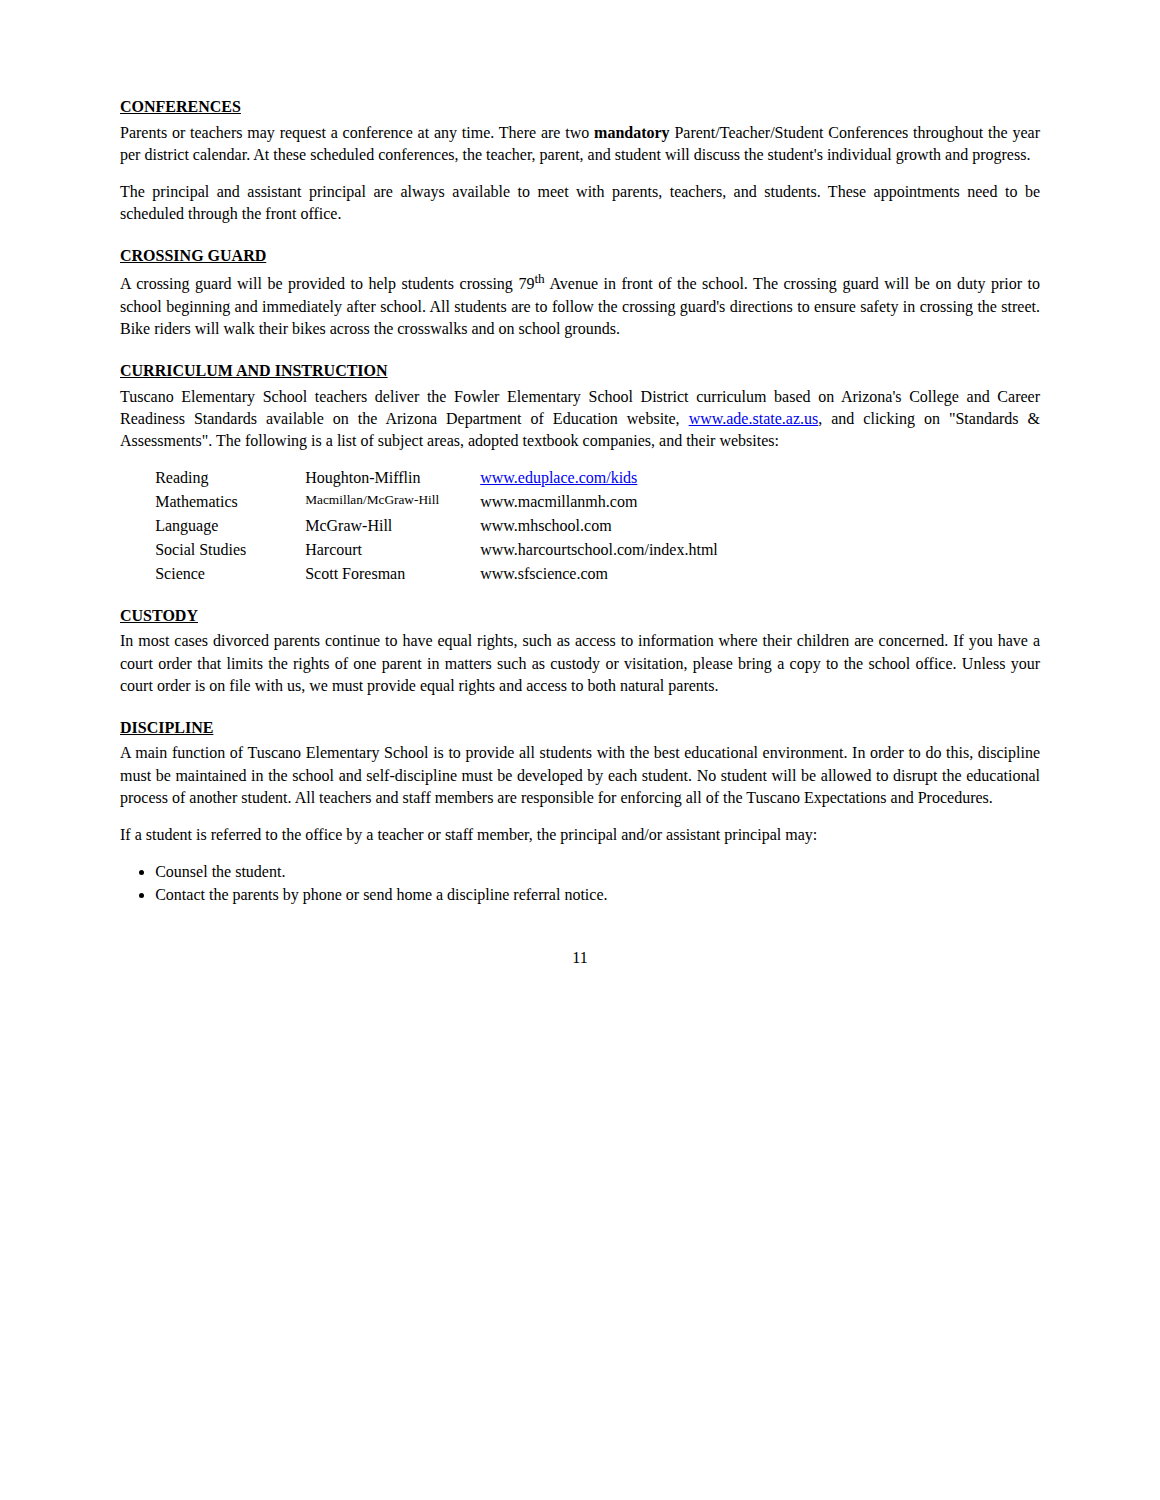CONFERENCES
Parents or teachers may request a conference at any time. There are two mandatory Parent/Teacher/Student Conferences throughout the year per district calendar. At these scheduled conferences, the teacher, parent, and student will discuss the student's individual growth and progress.
The principal and assistant principal are always available to meet with parents, teachers, and students. These appointments need to be scheduled through the front office.
CROSSING GUARD
A crossing guard will be provided to help students crossing 79th Avenue in front of the school. The crossing guard will be on duty prior to school beginning and immediately after school. All students are to follow the crossing guard's directions to ensure safety in crossing the street. Bike riders will walk their bikes across the crosswalks and on school grounds.
CURRICULUM AND INSTRUCTION
Tuscano Elementary School teachers deliver the Fowler Elementary School District curriculum based on Arizona's College and Career Readiness Standards available on the Arizona Department of Education website, www.ade.state.az.us, and clicking on "Standards & Assessments". The following is a list of subject areas, adopted textbook companies, and their websites:
Reading Houghton-Mifflin www.eduplace.com/kids
Mathematics Macmillan/McGraw-Hill www.macmillanmh.com
Language McGraw-Hill www.mhschool.com
Social Studies Harcourt www.harcourtschool.com/index.html
Science Scott Foresman www.sfscience.com
CUSTODY
In most cases divorced parents continue to have equal rights, such as access to information where their children are concerned. If you have a court order that limits the rights of one parent in matters such as custody or visitation, please bring a copy to the school office. Unless your court order is on file with us, we must provide equal rights and access to both natural parents.
DISCIPLINE
A main function of Tuscano Elementary School is to provide all students with the best educational environment. In order to do this, discipline must be maintained in the school and self-discipline must be developed by each student. No student will be allowed to disrupt the educational process of another student. All teachers and staff members are responsible for enforcing all of the Tuscano Expectations and Procedures.
If a student is referred to the office by a teacher or staff member, the principal and/or assistant principal may:
Counsel the student.
Contact the parents by phone or send home a discipline referral notice.
11